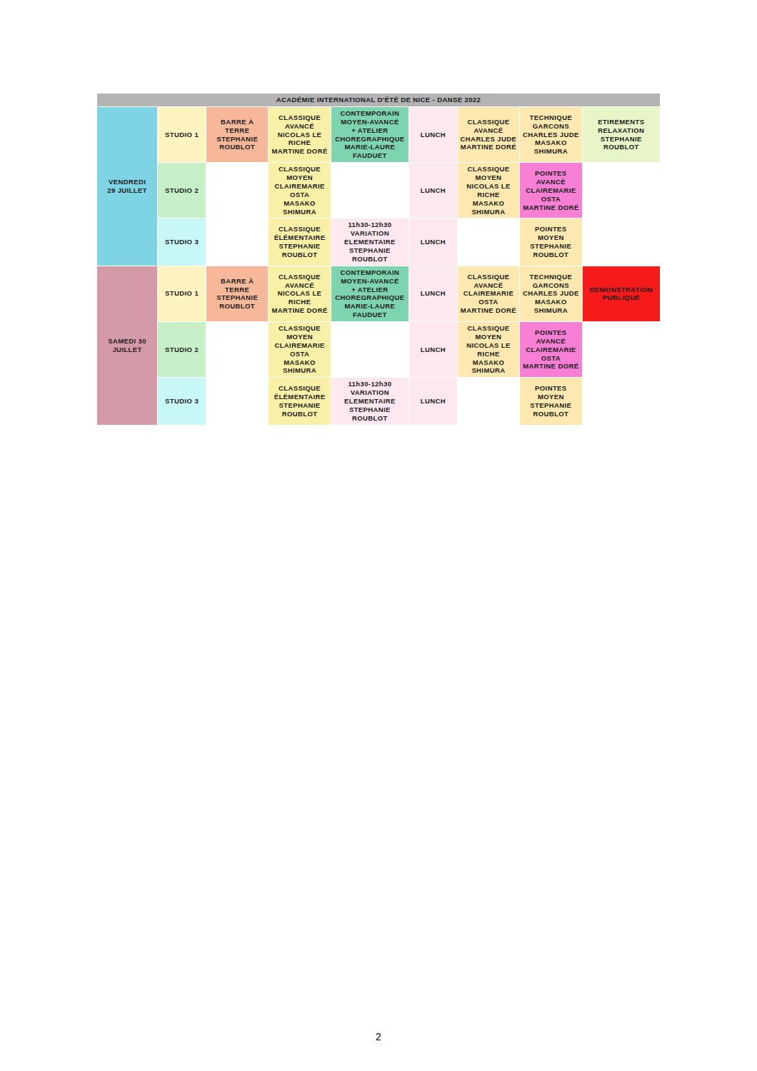| ACADÉMIE INTERNATIONAL D'ÉTÉ DE NICE - DANSE 2022 |
| VENDREDI 29 JUILLET | STUDIO 1 | BARRE À TERRE STEPHANIE ROUBLOT | CLASSIQUE AVANCÉ NICOLAS LE RICHE MARTINE DORÉ | CONTEMPORAIN MOYEN-AVANCÉ + ATELIER CHOREGRAPHIQUE MARIE-LAURE FAUDUET | LUNCH | CLASSIQUE AVANCÉ CHARLES JUDE MARTINE DORÉ | TECHNIQUE GARCONS CHARLES JUDE MASAKO SHIMURA | ETIREMENTS RELAXATION STEPHANIE ROUBLOT |
| STUDIO 2 | | CLASSIQUE MOYEN CLAIREMARIE OSTA MASAKO SHIMURA | | LUNCH | CLASSIQUE MOYEN NICOLAS LE RICHE MASAKO SHIMURA | POINTES AVANCÉ CLAIREMARIE OSTA MARTINE DORÉ | |
| STUDIO 3 | | CLASSIQUE ÉLÉMENTAIRE STEPHANIE ROUBLOT | 11h30-12h30 VARIATION ELEMENTAIRE STEPHANIE ROUBLOT | LUNCH | | POINTES MOYEN STEPHANIE ROUBLOT | |
| SAMEDI 30 JUILLET | STUDIO 1 | BARRE À TERRE STEPHANIE ROUBLOT | CLASSIQUE AVANCÉ NICOLAS LE RICHE MARTINE DORÉ | CONTEMPORAIN MOYEN-AVANCÉ + ATELIER CHOREGRAPHIQUE MARIE-LAURE FAUDUET | LUNCH | CLASSIQUE AVANCÉ CLAIREMARIE OSTA MARTINE DORÉ | TECHNIQUE GARCONS CHARLES JUDE MASAKO SHIMURA | DEMONSTRATION PUBLIQUE |
| STUDIO 2 | | CLASSIQUE MOYEN CLAIREMARIE OSTA MASAKO SHIMURA | | LUNCH | CLASSIQUE MOYEN NICOLAS LE RICHE MASAKO SHIMURA | POINTES AVANCÉ CLAIREMARIE OSTA MARTINE DORÉ | |
| STUDIO 3 | | CLASSIQUE ÉLÉMENTAIRE STEPHANIE ROUBLOT | 11h30-12h30 VARIATION ELEMENTAIRE STEPHANIE ROUBLOT | LUNCH | | POINTES MOYEN STEPHANIE ROUBLOT | |
2